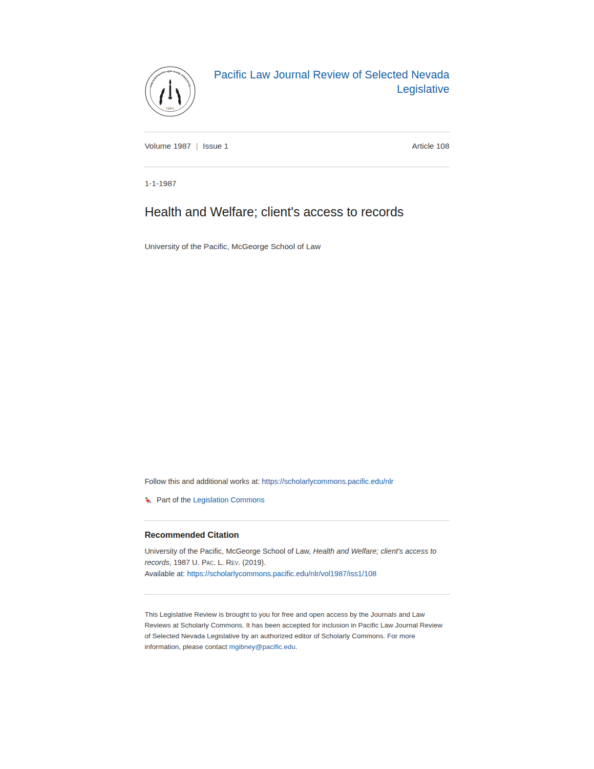UNIVERSITY OF THE PACIFIC 1851
Pacific Law Journal Review of Selected Nevada Legislative
Volume 1987|Issue 1
Article 108
1-1-1987
Health and Welfare; client's access to records
University of the Pacific, McGeorge School of Law
Follow this and additional works at: https://scholarlycommons.pacific.edu/nlr
Part of the Legislation Commons
Recommended Citation
University of the Pacific, McGeorge School of Law, Health and Welfare; client's access to records, 1987 U. Pac. L. Rev. (2019).
Available at: https://scholarlycommons.pacific.edu/nlr/vol1987/iss1/108
This Legislative Review is brought to you for free and open access by the Journals and Law Reviews at Scholarly Commons. It has been accepted for inclusion in Pacific Law Journal Review of Selected Nevada Legislative by an authorized editor of Scholarly Commons. For more information, please contact mgibney@pacific.edu.